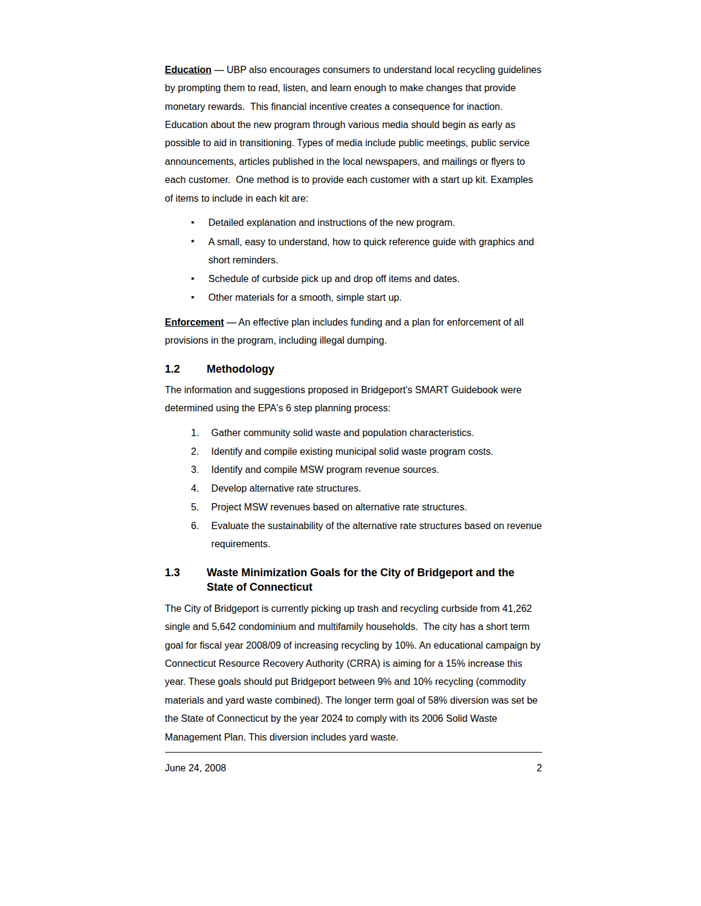Education — UBP also encourages consumers to understand local recycling guidelines by prompting them to read, listen, and learn enough to make changes that provide monetary rewards. This financial incentive creates a consequence for inaction. Education about the new program through various media should begin as early as possible to aid in transitioning. Types of media include public meetings, public service announcements, articles published in the local newspapers, and mailings or flyers to each customer. One method is to provide each customer with a start up kit. Examples of items to include in each kit are:
Detailed explanation and instructions of the new program.
A small, easy to understand, how to quick reference guide with graphics and short reminders.
Schedule of curbside pick up and drop off items and dates.
Other materials for a smooth, simple start up.
Enforcement — An effective plan includes funding and a plan for enforcement of all provisions in the program, including illegal dumping.
1.2 Methodology
The information and suggestions proposed in Bridgeport's SMART Guidebook were determined using the EPA's 6 step planning process:
Gather community solid waste and population characteristics.
Identify and compile existing municipal solid waste program costs.
Identify and compile MSW program revenue sources.
Develop alternative rate structures.
Project MSW revenues based on alternative rate structures.
Evaluate the sustainability of the alternative rate structures based on revenue requirements.
1.3 Waste Minimization Goals for the City of Bridgeport and the State of Connecticut
The City of Bridgeport is currently picking up trash and recycling curbside from 41,262 single and 5,642 condominium and multifamily households. The city has a short term goal for fiscal year 2008/09 of increasing recycling by 10%. An educational campaign by Connecticut Resource Recovery Authority (CRRA) is aiming for a 15% increase this year. These goals should put Bridgeport between 9% and 10% recycling (commodity materials and yard waste combined). The longer term goal of 58% diversion was set be the State of Connecticut by the year 2024 to comply with its 2006 Solid Waste Management Plan. This diversion includes yard waste.
June 24, 2008 2